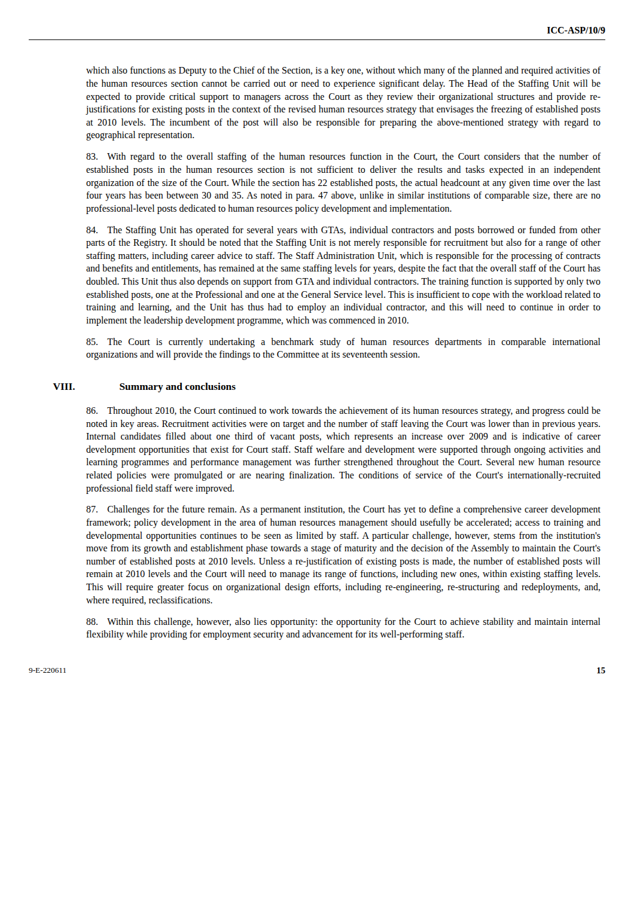ICC-ASP/10/9
which also functions as Deputy to the Chief of the Section, is a key one, without which many of the planned and required activities of the human resources section cannot be carried out or need to experience significant delay. The Head of the Staffing Unit will be expected to provide critical support to managers across the Court as they review their organizational structures and provide re-justifications for existing posts in the context of the revised human resources strategy that envisages the freezing of established posts at 2010 levels. The incumbent of the post will also be responsible for preparing the above-mentioned strategy with regard to geographical representation.
83. With regard to the overall staffing of the human resources function in the Court, the Court considers that the number of established posts in the human resources section is not sufficient to deliver the results and tasks expected in an independent organization of the size of the Court. While the section has 22 established posts, the actual headcount at any given time over the last four years has been between 30 and 35. As noted in para. 47 above, unlike in similar institutions of comparable size, there are no professional-level posts dedicated to human resources policy development and implementation.
84. The Staffing Unit has operated for several years with GTAs, individual contractors and posts borrowed or funded from other parts of the Registry. It should be noted that the Staffing Unit is not merely responsible for recruitment but also for a range of other staffing matters, including career advice to staff. The Staff Administration Unit, which is responsible for the processing of contracts and benefits and entitlements, has remained at the same staffing levels for years, despite the fact that the overall staff of the Court has doubled. This Unit thus also depends on support from GTA and individual contractors. The training function is supported by only two established posts, one at the Professional and one at the General Service level. This is insufficient to cope with the workload related to training and learning, and the Unit has thus had to employ an individual contractor, and this will need to continue in order to implement the leadership development programme, which was commenced in 2010.
85. The Court is currently undertaking a benchmark study of human resources departments in comparable international organizations and will provide the findings to the Committee at its seventeenth session.
VIII. Summary and conclusions
86. Throughout 2010, the Court continued to work towards the achievement of its human resources strategy, and progress could be noted in key areas. Recruitment activities were on target and the number of staff leaving the Court was lower than in previous years. Internal candidates filled about one third of vacant posts, which represents an increase over 2009 and is indicative of career development opportunities that exist for Court staff. Staff welfare and development were supported through ongoing activities and learning programmes and performance management was further strengthened throughout the Court. Several new human resource related policies were promulgated or are nearing finalization. The conditions of service of the Court's internationally-recruited professional field staff were improved.
87. Challenges for the future remain. As a permanent institution, the Court has yet to define a comprehensive career development framework; policy development in the area of human resources management should usefully be accelerated; access to training and developmental opportunities continues to be seen as limited by staff. A particular challenge, however, stems from the institution's move from its growth and establishment phase towards a stage of maturity and the decision of the Assembly to maintain the Court's number of established posts at 2010 levels. Unless a re-justification of existing posts is made, the number of established posts will remain at 2010 levels and the Court will need to manage its range of functions, including new ones, within existing staffing levels. This will require greater focus on organizational design efforts, including re-engineering, re-structuring and redeployments, and, where required, reclassifications.
88. Within this challenge, however, also lies opportunity: the opportunity for the Court to achieve stability and maintain internal flexibility while providing for employment security and advancement for its well-performing staff.
9-E-220611 15